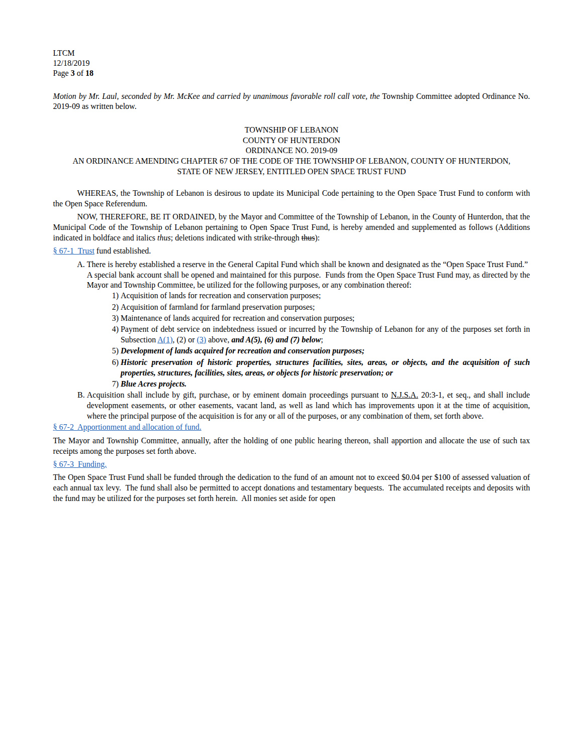LTCM
12/18/2019
Page 3 of 18
Motion by Mr. Laul, seconded by Mr. McKee and carried by unanimous favorable roll call vote, the Township Committee adopted Ordinance No. 2019-09 as written below.
Township of Lebanon
County of Hunterdon
Ordinance No. 2019-09
An Ordinance Amending Chapter 67 of the Code of the Township of Lebanon, County of Hunterdon,
State of New Jersey, Entitled Open Space Trust Fund
WHEREAS, the Township of Lebanon is desirous to update its Municipal Code pertaining to the Open Space Trust Fund to conform with the Open Space Referendum.
NOW, THEREFORE, BE IT ORDAINED, by the Mayor and Committee of the Township of Lebanon, in the County of Hunterdon, that the Municipal Code of the Township of Lebanon pertaining to Open Space Trust Fund, is hereby amended and supplemented as follows (Additions indicated in boldface and italics thus; deletions indicated with strike-through thus):
§ 67-1 Trust fund established.
There is hereby established a reserve in the General Capital Fund which shall be known and designated as the “Open Space Trust Fund.” A special bank account shall be opened and maintained for this purpose. Funds from the Open Space Trust Fund may, as directed by the Mayor and Township Committee, be utilized for the following purposes, or any combination thereof:
Acquisition of lands for recreation and conservation purposes;
Acquisition of farmland for farmland preservation purposes;
Maintenance of lands acquired for recreation and conservation purposes;
Payment of debt service on indebtedness issued or incurred by the Township of Lebanon for any of the purposes set forth in Subsection A(1), (2) or (3) above, and A(5), (6) and (7) below;
Development of lands acquired for recreation and conservation purposes;
Historic preservation of historic properties, structures facilities, sites, areas, or objects, and the acquisition of such properties, structures, facilities, sites, areas, or objects for historic preservation; or
Blue Acres projects.
Acquisition shall include by gift, purchase, or by eminent domain proceedings pursuant to N.J.S.A. 20:3-1, et seq., and shall include development easements, or other easements, vacant land, as well as land which has improvements upon it at the time of acquisition, where the principal purpose of the acquisition is for any or all of the purposes, or any combination of them, set forth above.
§ 67-2 Apportionment and allocation of fund.
The Mayor and Township Committee, annually, after the holding of one public hearing thereon, shall apportion and allocate the use of such tax receipts among the purposes set forth above.
§ 67-3 Funding.
The Open Space Trust Fund shall be funded through the dedication to the fund of an amount not to exceed $0.04 per $100 of assessed valuation of each annual tax levy. The fund shall also be permitted to accept donations and testamentary bequests. The accumulated receipts and deposits with the fund may be utilized for the purposes set forth herein. All monies set aside for open